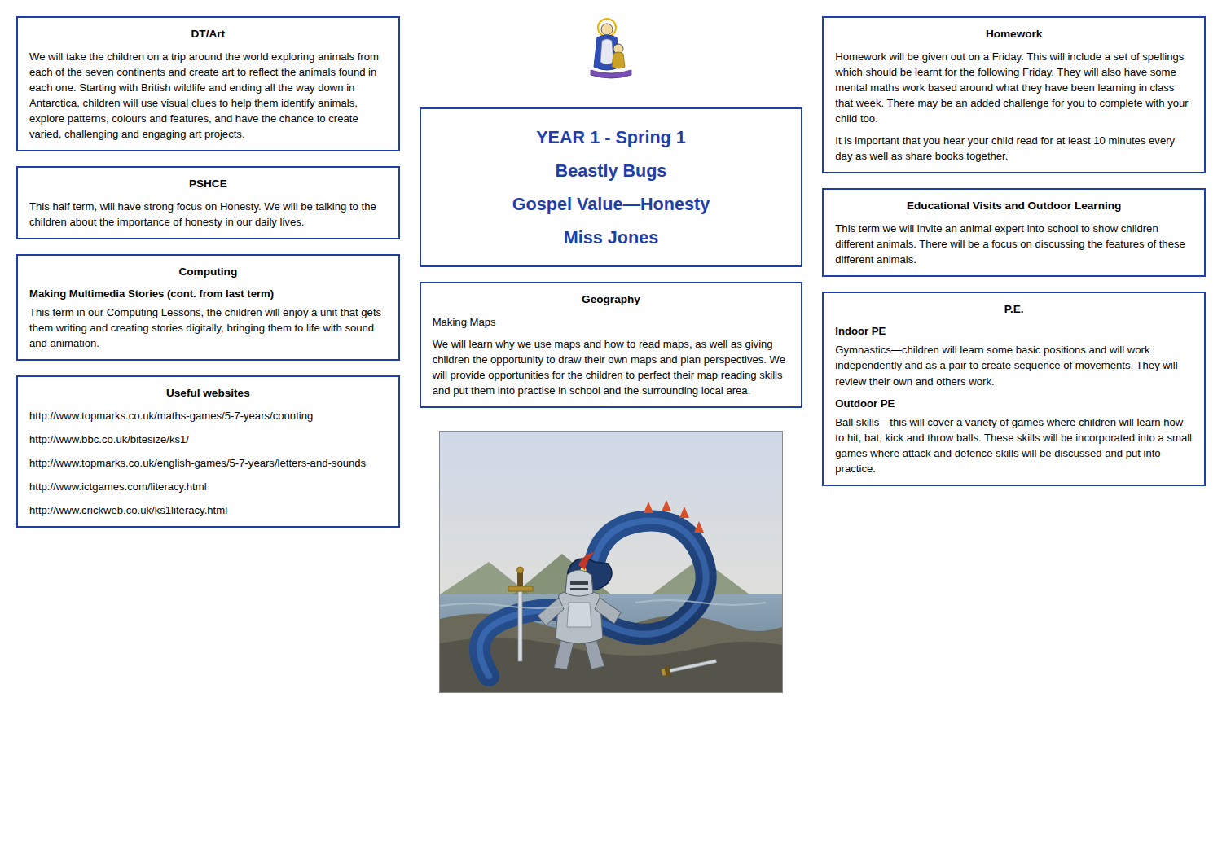DT/Art
We will take the children on a trip around the world exploring animals from each of the seven continents and create art to reflect the animals found in each one. Starting with British wildlife and ending all the way down in Antarctica, children will use visual clues to help them identify animals, explore patterns, colours and features, and have the chance to create varied, challenging and engaging art projects.
PSHCE
This half term, will have strong focus on Honesty. We will be talking to the children about the importance of honesty in our daily lives.
Computing
Making Multimedia Stories (cont. from last term)
This term in our Computing Lessons, the children will enjoy a unit that gets them writing and creating stories digitally, bringing them to life with sound and animation.
Useful websites
http://www.topmarks.co.uk/maths-games/5-7-years/counting http://www.bbc.co.uk/bitesize/ks1/ http://www.topmarks.co.uk/english-games/5-7-years/letters-and-sounds http://www.ictgames.com/literacy.html http://www.crickweb.co.uk/ks1literacy.html
YEAR 1 - Spring 1
Beastly Bugs
Gospel Value—Honesty
Miss Jones
Geography
Making Maps
We will learn why we use maps and how to read maps, as well as giving children the opportunity to draw their own maps and plan perspectives. We will provide opportunities for the children to perfect their map reading skills and put them into practise in school and the surrounding local area.
Homework
Homework will be given out on a Friday. This will include a set of spellings which should be learnt for the following Friday. They will also have some mental maths work based around what they have been learning in class that week. There may be an added challenge for you to complete with your child too.
It is important that you hear your child read for at least 10 minutes every day as well as share books together.
Educational Visits and Outdoor Learning
This term we will invite an animal expert into school to show children different animals. There will be a focus on discussing the features of these different animals.
P.E.
Indoor PE
Gymnastics—children will learn some basic positions and will work independently and as a pair to create sequence of movements. They will review their own and others work.
Outdoor PE
Ball skills—this will cover a variety of games where children will learn how to hit, bat, kick and throw balls. These skills will be incorporated into a small games where attack and defence skills will be discussed and put into practice.